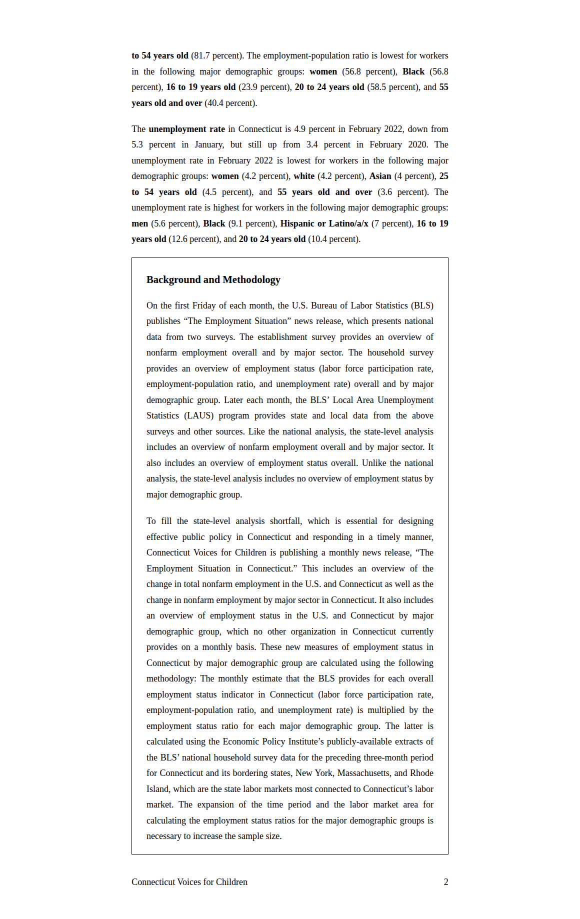to 54 years old (81.7 percent). The employment-population ratio is lowest for workers in the following major demographic groups: women (56.8 percent), Black (56.8 percent), 16 to 19 years old (23.9 percent), 20 to 24 years old (58.5 percent), and 55 years old and over (40.4 percent).
The unemployment rate in Connecticut is 4.9 percent in February 2022, down from 5.3 percent in January, but still up from 3.4 percent in February 2020. The unemployment rate in February 2022 is lowest for workers in the following major demographic groups: women (4.2 percent), white (4.2 percent), Asian (4 percent), 25 to 54 years old (4.5 percent), and 55 years old and over (3.6 percent). The unemployment rate is highest for workers in the following major demographic groups: men (5.6 percent), Black (9.1 percent), Hispanic or Latino/a/x (7 percent), 16 to 19 years old (12.6 percent), and 20 to 24 years old (10.4 percent).
Background and Methodology
On the first Friday of each month, the U.S. Bureau of Labor Statistics (BLS) publishes “The Employment Situation” news release, which presents national data from two surveys. The establishment survey provides an overview of nonfarm employment overall and by major sector. The household survey provides an overview of employment status (labor force participation rate, employment-population ratio, and unemployment rate) overall and by major demographic group. Later each month, the BLS’ Local Area Unemployment Statistics (LAUS) program provides state and local data from the above surveys and other sources. Like the national analysis, the state-level analysis includes an overview of nonfarm employment overall and by major sector. It also includes an overview of employment status overall. Unlike the national analysis, the state-level analysis includes no overview of employment status by major demographic group.
To fill the state-level analysis shortfall, which is essential for designing effective public policy in Connecticut and responding in a timely manner, Connecticut Voices for Children is publishing a monthly news release, “The Employment Situation in Connecticut.” This includes an overview of the change in total nonfarm employment in the U.S. and Connecticut as well as the change in nonfarm employment by major sector in Connecticut. It also includes an overview of employment status in the U.S. and Connecticut by major demographic group, which no other organization in Connecticut currently provides on a monthly basis. These new measures of employment status in Connecticut by major demographic group are calculated using the following methodology: The monthly estimate that the BLS provides for each overall employment status indicator in Connecticut (labor force participation rate, employment-population ratio, and unemployment rate) is multiplied by the employment status ratio for each major demographic group. The latter is calculated using the Economic Policy Institute’s publicly-available extracts of the BLS’ national household survey data for the preceding three-month period for Connecticut and its bordering states, New York, Massachusetts, and Rhode Island, which are the state labor markets most connected to Connecticut’s labor market. The expansion of the time period and the labor market area for calculating the employment status ratios for the major demographic groups is necessary to increase the sample size.
Connecticut Voices for Children 2